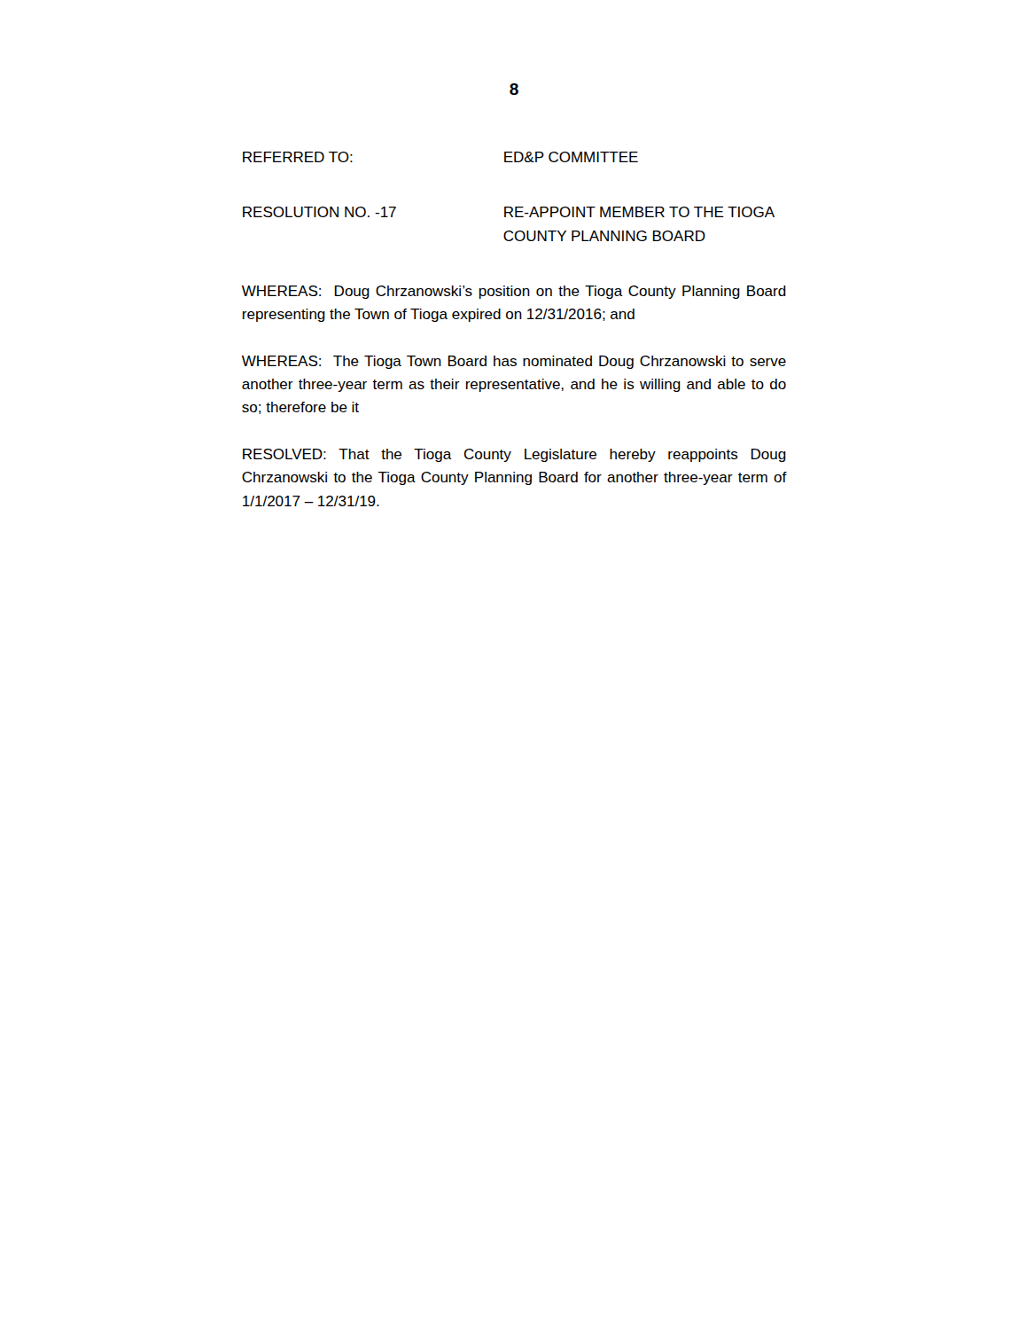8
REFERRED TO:
ED&P COMMITTEE
RESOLUTION NO. -17
RE-APPOINT MEMBER TO THE TIOGA COUNTY PLANNING BOARD
WHEREAS: Doug Chrzanowski’s position on the Tioga County Planning Board representing the Town of Tioga expired on 12/31/2016; and
WHEREAS: The Tioga Town Board has nominated Doug Chrzanowski to serve another three-year term as their representative, and he is willing and able to do so; therefore be it
RESOLVED: That the Tioga County Legislature hereby reappoints Doug Chrzanowski to the Tioga County Planning Board for another three-year term of 1/1/2017 – 12/31/19.